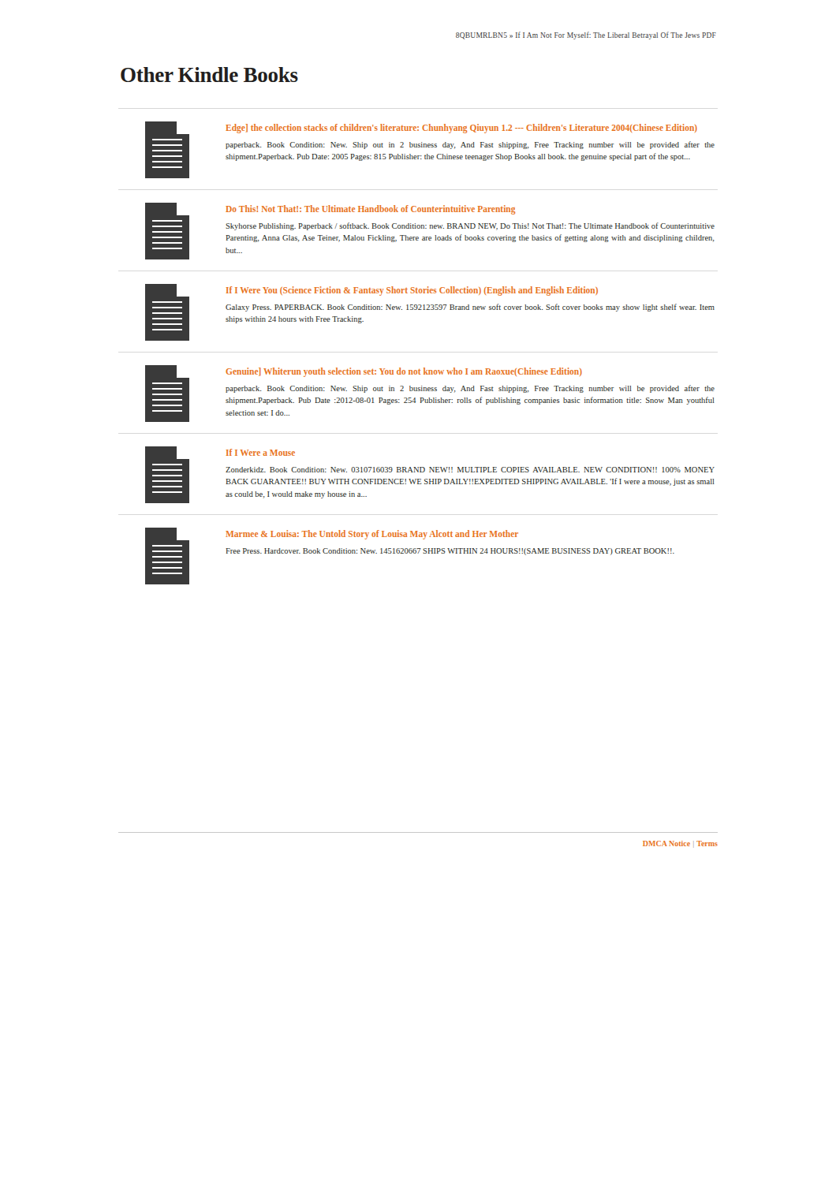8QBUMRLBN5 » If I Am Not For Myself: The Liberal Betrayal Of The Jews PDF
Other Kindle Books
Edge] the collection stacks of children's literature: Chunhyang Qiuyun 1.2 --- Children's Literature 2004(Chinese Edition)
paperback. Book Condition: New. Ship out in 2 business day, And Fast shipping, Free Tracking number will be provided after the shipment.Paperback. Pub Date: 2005 Pages: 815 Publisher: the Chinese teenager Shop Books all book. the genuine special part of the spot...
Do This! Not That!: The Ultimate Handbook of Counterintuitive Parenting
Skyhorse Publishing. Paperback / softback. Book Condition: new. BRAND NEW, Do This! Not That!: The Ultimate Handbook of Counterintuitive Parenting, Anna Glas, Ase Teiner, Malou Fickling, There are loads of books covering the basics of getting along with and disciplining children, but...
If I Were You (Science Fiction & Fantasy Short Stories Collection) (English and English Edition)
Galaxy Press. PAPERBACK. Book Condition: New. 1592123597 Brand new soft cover book. Soft cover books may show light shelf wear. Item ships within 24 hours with Free Tracking.
Genuine] Whiterun youth selection set: You do not know who I am Raoxue(Chinese Edition)
paperback. Book Condition: New. Ship out in 2 business day, And Fast shipping, Free Tracking number will be provided after the shipment.Paperback. Pub Date :2012-08-01 Pages: 254 Publisher: rolls of publishing companies basic information title: Snow Man youthful selection set: I do...
If I Were a Mouse
Zonderkidz. Book Condition: New. 0310716039 BRAND NEW!! MULTIPLE COPIES AVAILABLE. NEW CONDITION!! 100% MONEY BACK GUARANTEE!! BUY WITH CONFIDENCE! WE SHIP DAILY!!EXPEDITED SHIPPING AVAILABLE. 'If I were a mouse, just as small as could be, I would make my house in a...
Marmee & Louisa: The Untold Story of Louisa May Alcott and Her Mother
Free Press. Hardcover. Book Condition: New. 1451620667 SHIPS WITHIN 24 HOURS!!(SAME BUSINESS DAY) GREAT BOOK!!.
DMCA Notice|Terms